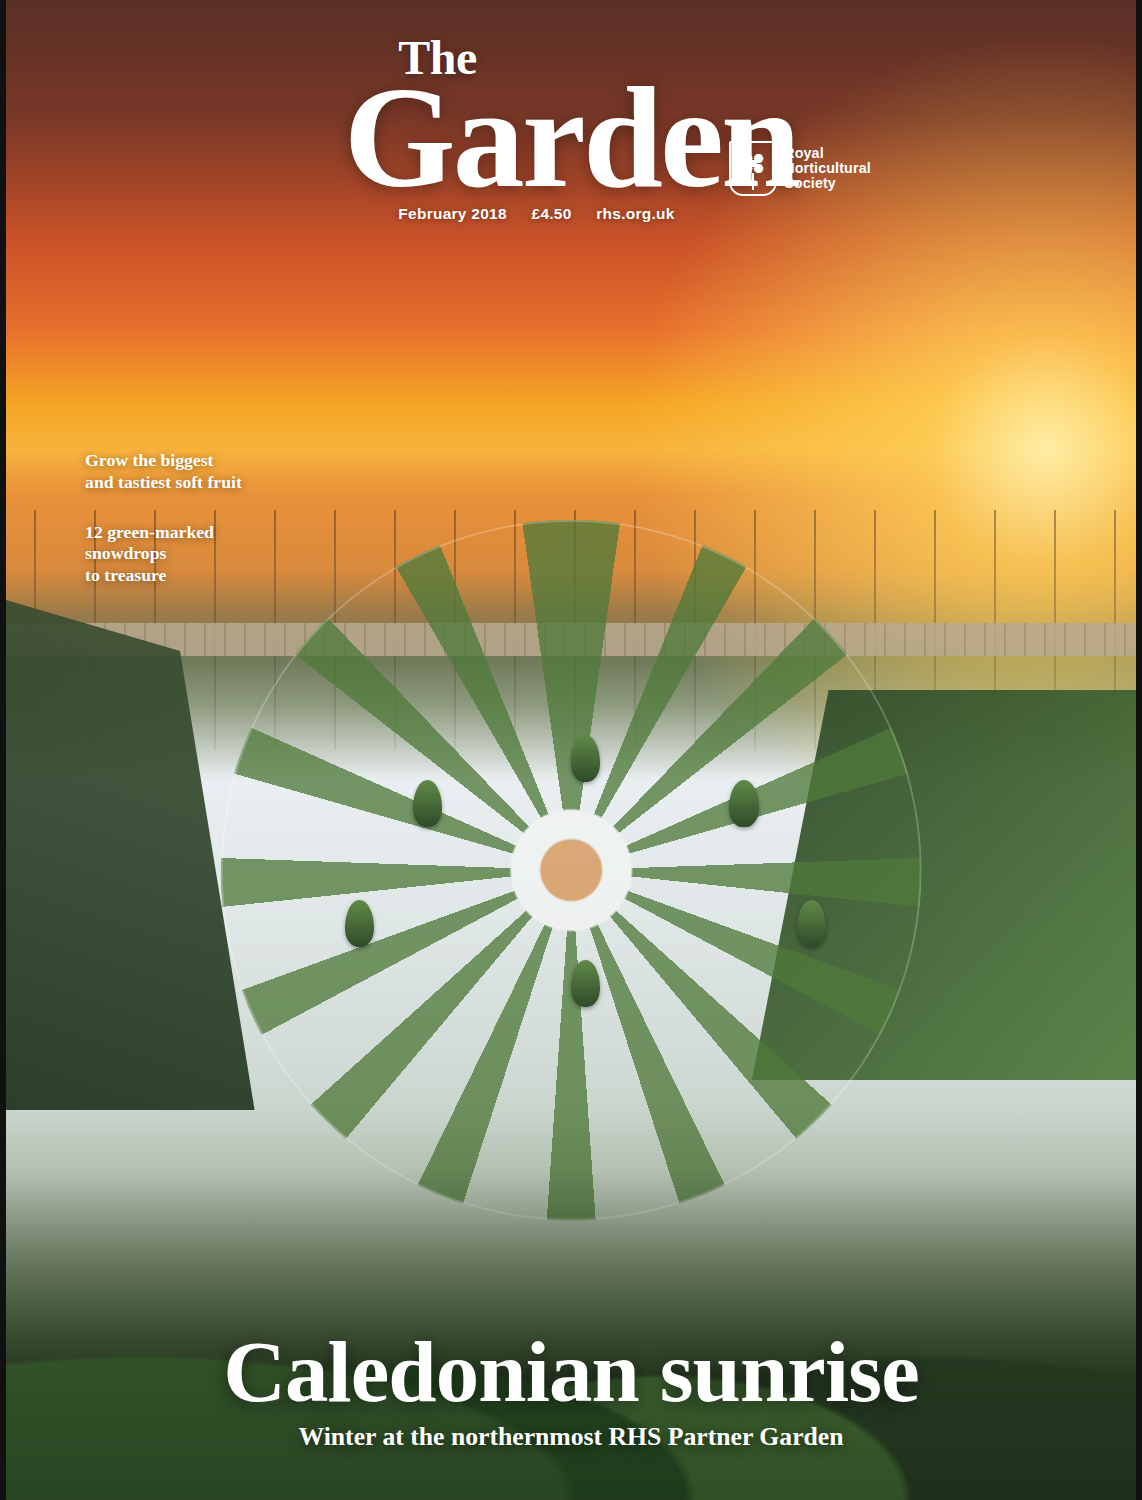The
Garden
Royal Horticultural Society
February 2018 £4.50 rhs.org.uk
Grow the biggest
and tastiest soft fruit
12 green-marked
snowdrops
to treasure
Caledonian sunrise
Winter at the northernmost RHS Partner Garden